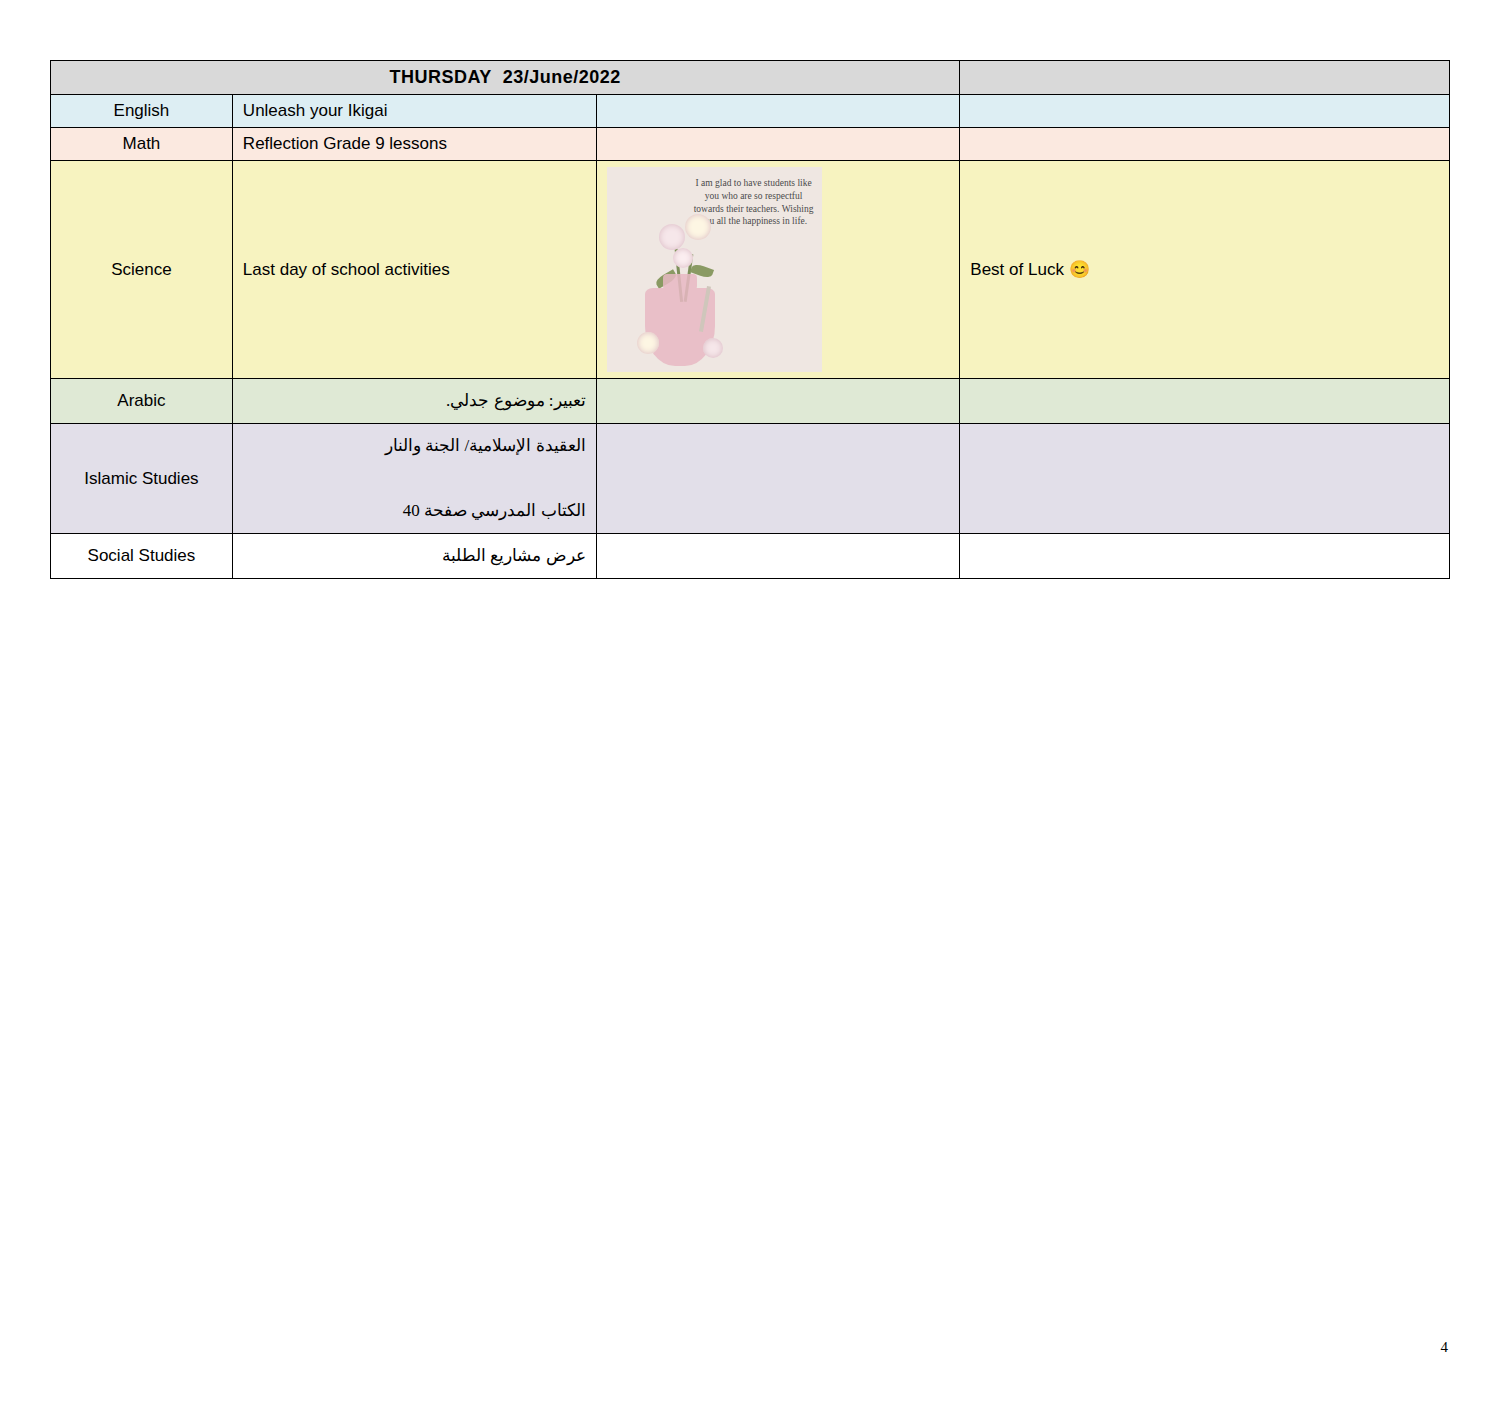| THURSDAY 23/June/2022 | |
| English | Unleash your Ikigai | | |
| Math | Reflection Grade 9 lessons | | |
| Science | Last day of school activities | I am glad to have students like you who are so respectful towards their teachers. Wishing you all the happiness in life. | Best of Luck 😊 |
| Arabic | تعبير: موضوع جدلي. | | |
| Islamic Studies | العقيدة الإسلامية/ الجنة والنار الكتاب المدرسي صفحة 40 | | |
| Social Studies | عرض مشاريع الطلبة | | |
4